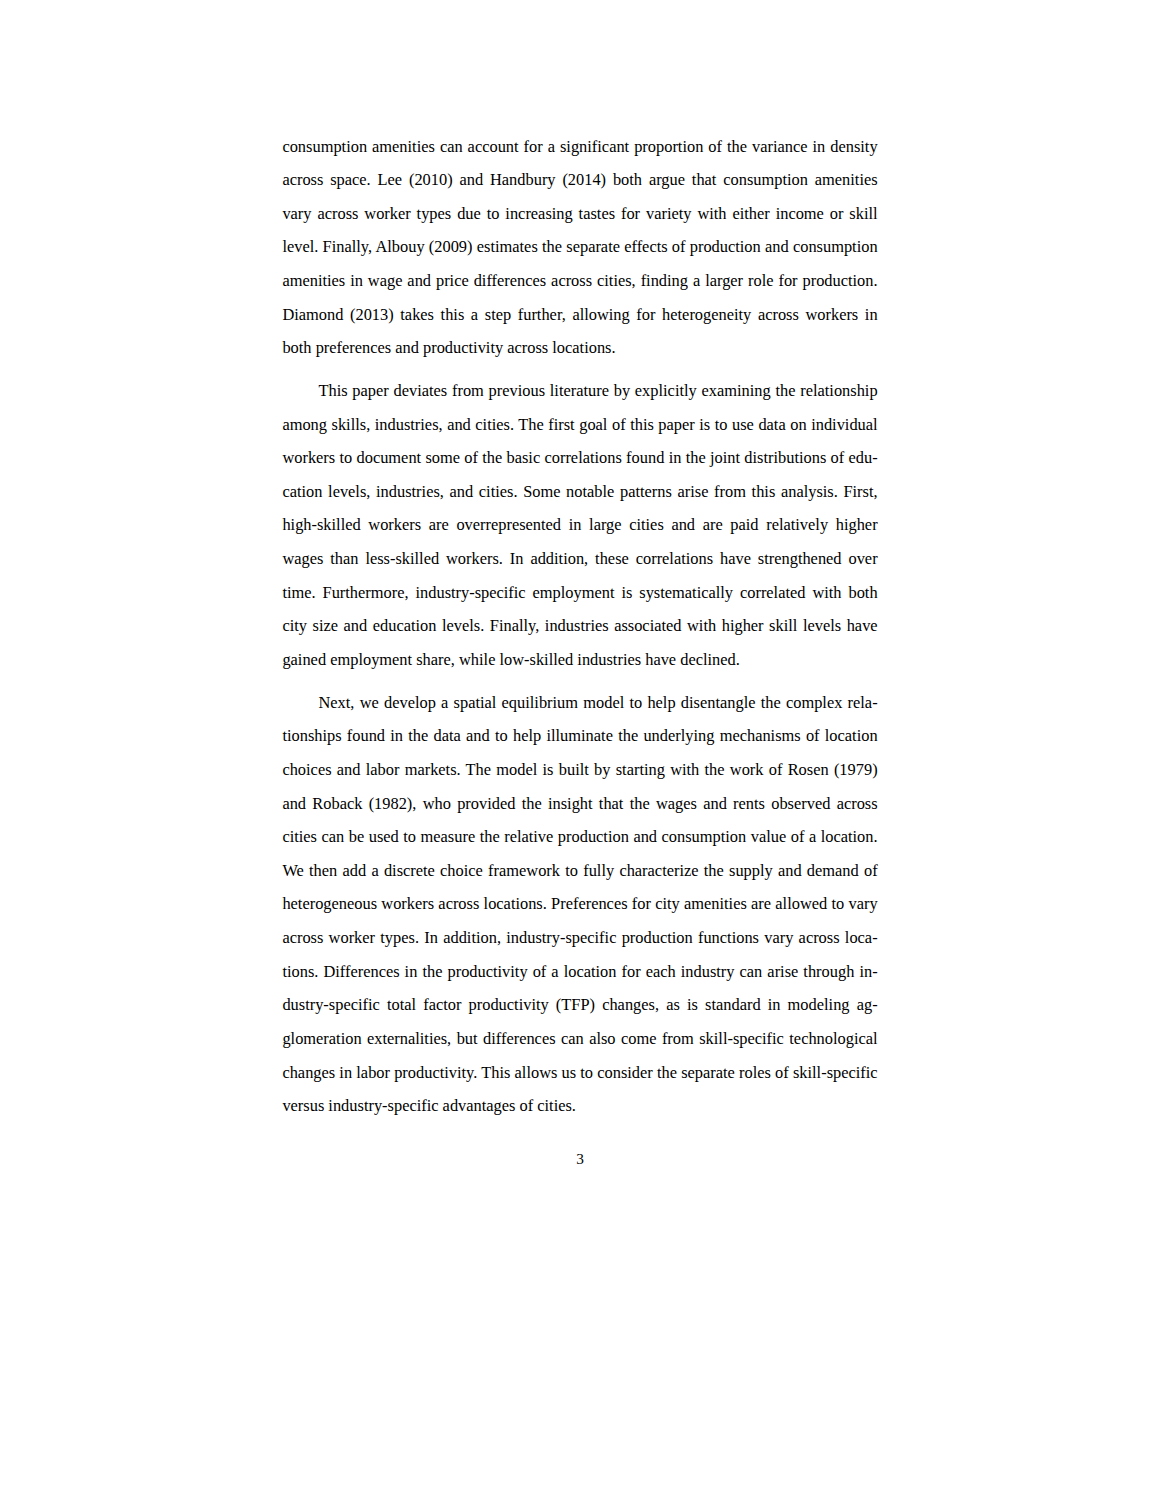consumption amenities can account for a significant proportion of the variance in density across space. Lee (2010) and Handbury (2014) both argue that consumption amenities vary across worker types due to increasing tastes for variety with either income or skill level. Finally, Albouy (2009) estimates the separate effects of production and consumption amenities in wage and price differences across cities, finding a larger role for production. Diamond (2013) takes this a step further, allowing for heterogeneity across workers in both preferences and productivity across locations.
This paper deviates from previous literature by explicitly examining the relationship among skills, industries, and cities. The first goal of this paper is to use data on individual workers to document some of the basic correlations found in the joint distributions of education levels, industries, and cities. Some notable patterns arise from this analysis. First, high-skilled workers are overrepresented in large cities and are paid relatively higher wages than less-skilled workers. In addition, these correlations have strengthened over time. Furthermore, industry-specific employment is systematically correlated with both city size and education levels. Finally, industries associated with higher skill levels have gained employment share, while low-skilled industries have declined.
Next, we develop a spatial equilibrium model to help disentangle the complex relationships found in the data and to help illuminate the underlying mechanisms of location choices and labor markets. The model is built by starting with the work of Rosen (1979) and Roback (1982), who provided the insight that the wages and rents observed across cities can be used to measure the relative production and consumption value of a location. We then add a discrete choice framework to fully characterize the supply and demand of heterogeneous workers across locations. Preferences for city amenities are allowed to vary across worker types. In addition, industry-specific production functions vary across locations. Differences in the productivity of a location for each industry can arise through industry-specific total factor productivity (TFP) changes, as is standard in modeling agglomeration externalities, but differences can also come from skill-specific technological changes in labor productivity. This allows us to consider the separate roles of skill-specific versus industry-specific advantages of cities.
3